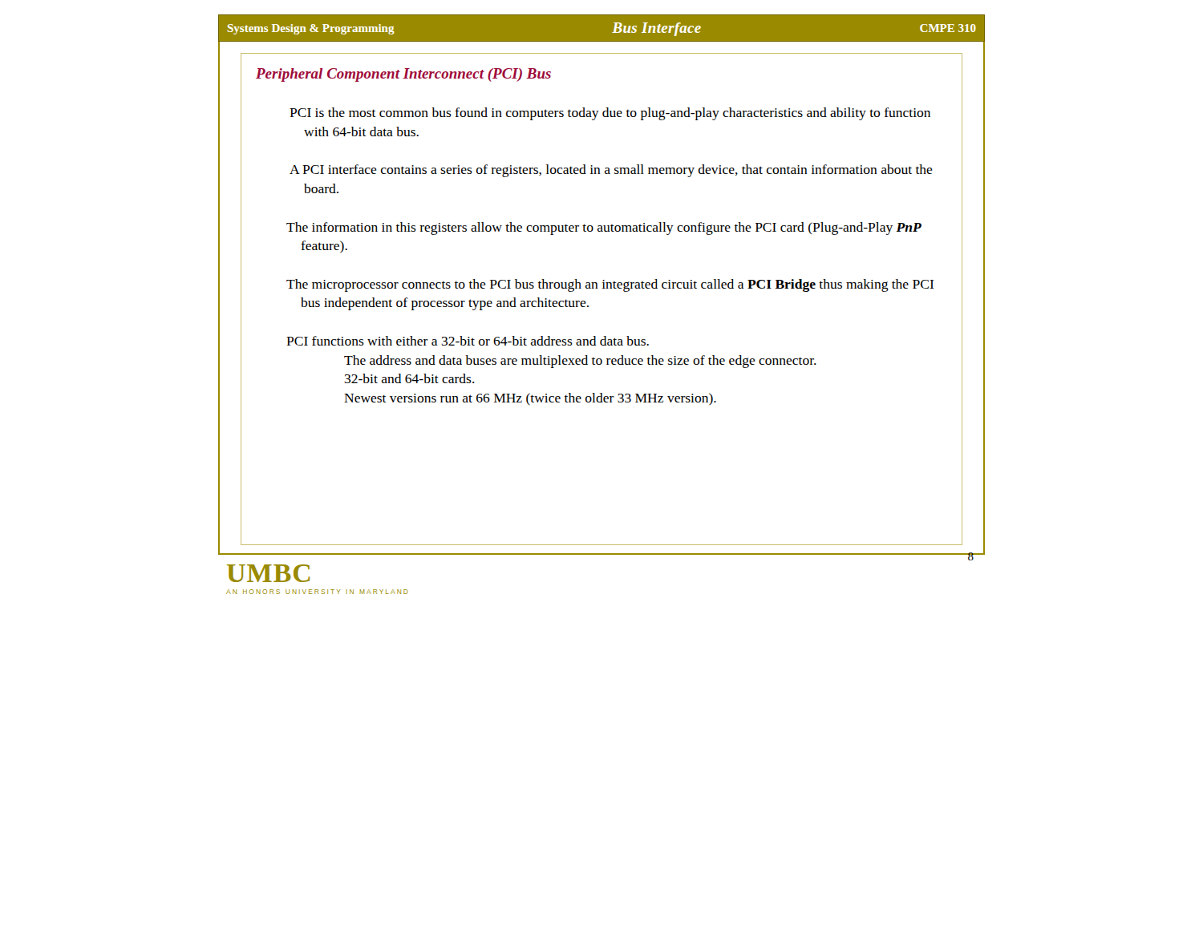Systems Design & Programming
Bus Interface
CMPE 310
Peripheral Component Interconnect (PCI) Bus
PCI is the most common bus found in computers today due to plug-and-play characteristics and ability to function with 64-bit data bus.
A PCI interface contains a series of registers, located in a small memory device, that contain information about the board.
The information in this registers allow the computer to automatically configure the PCI card (Plug-and-Play PnP feature).
The microprocessor connects to the PCI bus through an integrated circuit called a PCI Bridge thus making the PCI bus independent of processor type and architecture.
PCI functions with either a 32-bit or 64-bit address and data bus.
The address and data buses are multiplexed to reduce the size of the edge connector.
32-bit and 64-bit cards.
Newest versions run at 66 MHz (twice the older 33 MHz version).
UMBC
AN HONORS UNIVERSITY IN MARYLAND
8